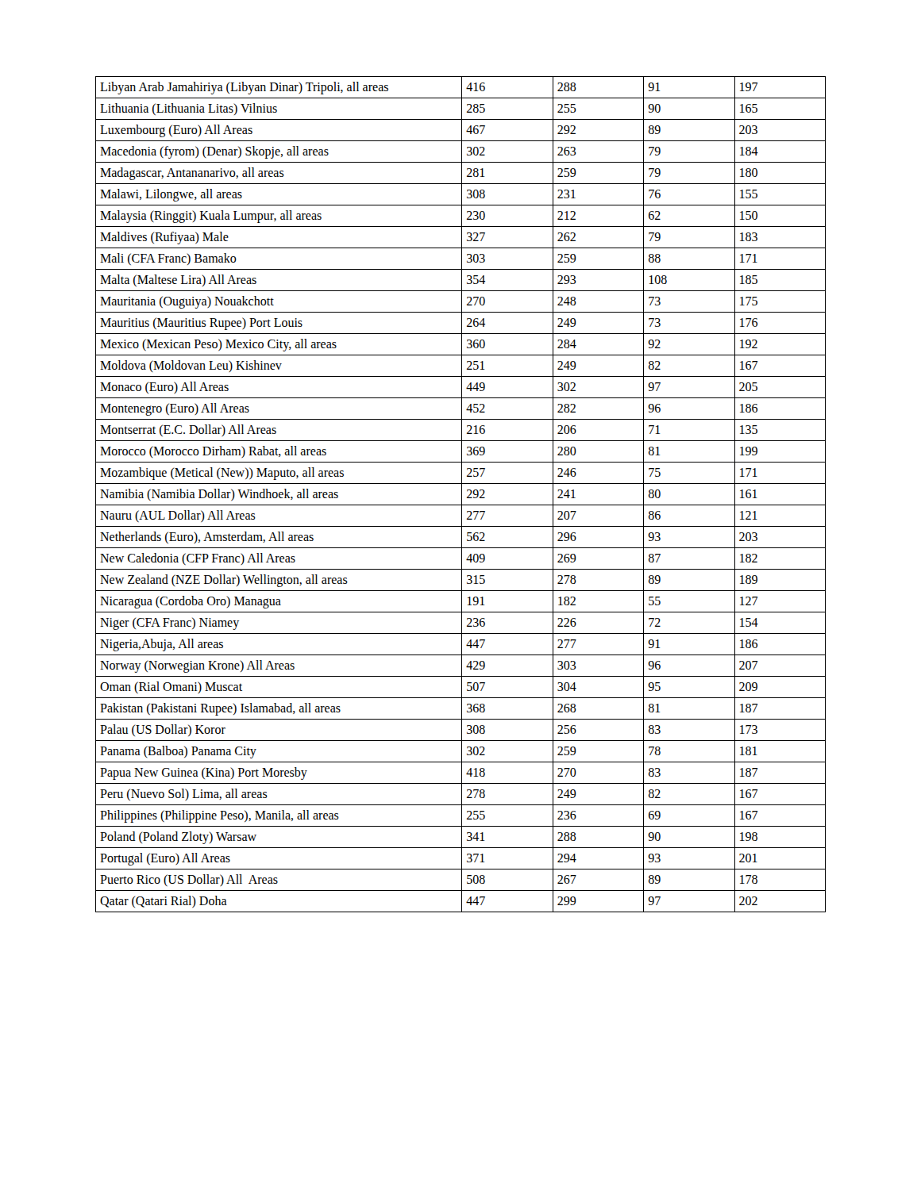| Libyan Arab Jamahiriya (Libyan Dinar) Tripoli, all areas | 416 | 288 | 91 | 197 |
| Lithuania (Lithuania Litas) Vilnius | 285 | 255 | 90 | 165 |
| Luxembourg (Euro) All Areas | 467 | 292 | 89 | 203 |
| Macedonia (fyrom) (Denar) Skopje, all areas | 302 | 263 | 79 | 184 |
| Madagascar, Antananarivo, all areas | 281 | 259 | 79 | 180 |
| Malawi, Lilongwe, all areas | 308 | 231 | 76 | 155 |
| Malaysia (Ringgit) Kuala Lumpur, all areas | 230 | 212 | 62 | 150 |
| Maldives (Rufiyaa) Male | 327 | 262 | 79 | 183 |
| Mali (CFA Franc) Bamako | 303 | 259 | 88 | 171 |
| Malta (Maltese Lira) All Areas | 354 | 293 | 108 | 185 |
| Mauritania (Ouguiya) Nouakchott | 270 | 248 | 73 | 175 |
| Mauritius (Mauritius Rupee) Port Louis | 264 | 249 | 73 | 176 |
| Mexico (Mexican Peso) Mexico City, all areas | 360 | 284 | 92 | 192 |
| Moldova (Moldovan Leu) Kishinev | 251 | 249 | 82 | 167 |
| Monaco (Euro) All Areas | 449 | 302 | 97 | 205 |
| Montenegro (Euro) All Areas | 452 | 282 | 96 | 186 |
| Montserrat (E.C. Dollar) All Areas | 216 | 206 | 71 | 135 |
| Morocco (Morocco Dirham) Rabat, all areas | 369 | 280 | 81 | 199 |
| Mozambique (Metical (New)) Maputo, all areas | 257 | 246 | 75 | 171 |
| Namibia (Namibia Dollar) Windhoek, all areas | 292 | 241 | 80 | 161 |
| Nauru (AUL Dollar) All Areas | 277 | 207 | 86 | 121 |
| Netherlands (Euro), Amsterdam, All areas | 562 | 296 | 93 | 203 |
| New Caledonia (CFP Franc) All Areas | 409 | 269 | 87 | 182 |
| New Zealand (NZE Dollar) Wellington, all areas | 315 | 278 | 89 | 189 |
| Nicaragua (Cordoba Oro) Managua | 191 | 182 | 55 | 127 |
| Niger (CFA Franc) Niamey | 236 | 226 | 72 | 154 |
| Nigeria,Abuja, All areas | 447 | 277 | 91 | 186 |
| Norway (Norwegian Krone) All Areas | 429 | 303 | 96 | 207 |
| Oman (Rial Omani) Muscat | 507 | 304 | 95 | 209 |
| Pakistan (Pakistani Rupee) Islamabad, all areas | 368 | 268 | 81 | 187 |
| Palau (US Dollar) Koror | 308 | 256 | 83 | 173 |
| Panama (Balboa) Panama City | 302 | 259 | 78 | 181 |
| Papua New Guinea (Kina) Port Moresby | 418 | 270 | 83 | 187 |
| Peru (Nuevo Sol) Lima, all areas | 278 | 249 | 82 | 167 |
| Philippines (Philippine Peso), Manila, all areas | 255 | 236 | 69 | 167 |
| Poland (Poland Zloty) Warsaw | 341 | 288 | 90 | 198 |
| Portugal (Euro) All Areas | 371 | 294 | 93 | 201 |
| Puerto Rico (US Dollar) All Areas | 508 | 267 | 89 | 178 |
| Qatar (Qatari Rial) Doha | 447 | 299 | 97 | 202 |